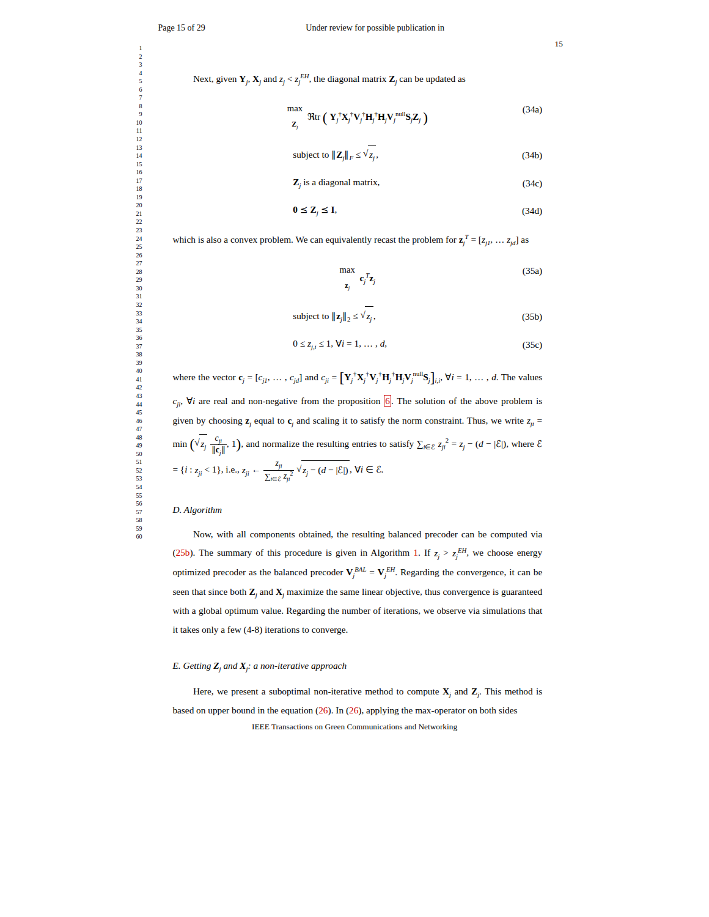1
2
3
4
5
6
7
8
9
10
11
12
13
14
15
16
17
18
19
20
21
22
23
24
25
26
27
28
29
30
31
32
33
34
35
36
37
38
39
40
41
42
43
44
45
46
47
48
49
50
51
52
53
54
55
56
57
58
59
60
Page 15 of 29
Under review for possible publication in
15
Next, given Yj, Xj and zj < zjEH, the diagonal matrix Zj can be updated as
max
Zj ℜtr ( Yj†Xj†Vj†Hj†HjVjnullSjZj )
(34a)
subject to ∥Zj∥F ≤ zj,
(34b)
Zj is a diagonal matrix,
(34c)
0 ⪯ Zj ⪯ I,
(34d)
which is also a convex problem. We can equivalently recast the problem for zjT = [zj1, … zjd] as
max
zj cjTzj
(35a)
subject to ∥zj∥2 ≤ zj,
(35b)
0 ≤ zj,i ≤ 1, ∀i = 1, … , d,
(35c)
where the vector cj = [cj1, … , cjd] and cji = [Yj†Xj†Vj†Hj†HjVjnullSj]i,i, ∀i = 1, … , d. The values cji, ∀i are real and non-negative from the proposition 6. The solution of the above problem is given by choosing zj equal to cj and scaling it to satisfy the norm constraint. Thus, we write zji = min (zj cji∥cj∥, 1), and normalize the resulting entries to satisfy ∑i∈ℰ zji2 = zj − (d − |ℰ|), where ℰ = {i : zji < 1}, i.e., zji ← zji∑i∈ℰ zji2 zj − (d − |ℰ|), ∀i ∈ ℰ.
D. Algorithm
Now, with all components obtained, the resulting balanced precoder can be computed via (25b). The summary of this procedure is given in Algorithm 1. If zj > zjEH, we choose energy optimized precoder as the balanced precoder VjBAL = VjEH. Regarding the convergence, it can be seen that since both Zj and Xj maximize the same linear objective, thus convergence is guaranteed with a global optimum value. Regarding the number of iterations, we observe via simulations that it takes only a few (4-8) iterations to converge.
E. Getting Zj and Xj: a non-iterative approach
Here, we present a suboptimal non-iterative method to compute Xj and Zj. This method is based on upper bound in the equation (26). In (26), applying the max-operator on both sides
IEEE Transactions on Green Communications and Networking